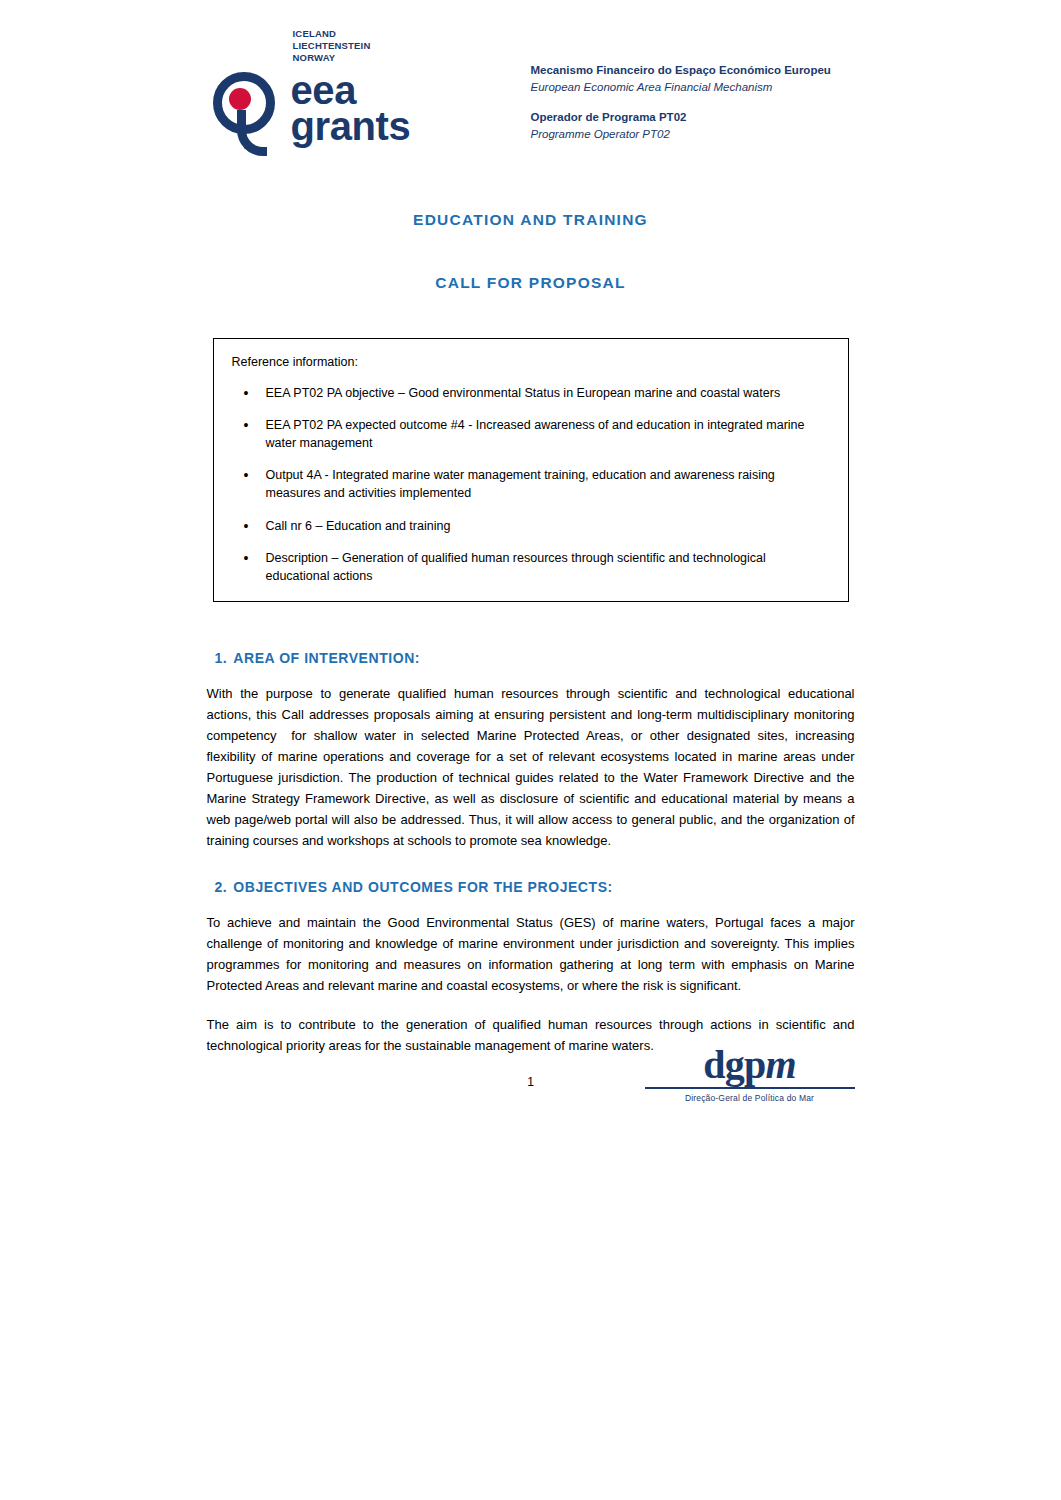Iceland
Liechtenstein
Norway
eea
grants
Mecanismo Financeiro do Espaço Económico Europeu
European Economic Area Financial Mechanism
Operador de Programa PT02
Programme Operator PT02
EDUCATION AND TRAINING
CALL FOR PROPOSAL
Reference information:
EEA PT02 PA objective – Good environmental Status in European marine and coastal waters
EEA PT02 PA expected outcome #4 - Increased awareness of and education in integrated marine water management
Output 4A - Integrated marine water management training, education and awareness raising measures and activities implemented
Call nr 6 – Education and training
Description – Generation of qualified human resources through scientific and technological educational actions
1. AREA OF INTERVENTION:
With the purpose to generate qualified human resources through scientific and technological educational actions, this Call addresses proposals aiming at ensuring persistent and long-term multidisciplinary monitoring competency for shallow water in selected Marine Protected Areas, or other designated sites, increasing flexibility of marine operations and coverage for a set of relevant ecosystems located in marine areas under Portuguese jurisdiction. The production of technical guides related to the Water Framework Directive and the Marine Strategy Framework Directive, as well as disclosure of scientific and educational material by means a web page/web portal will also be addressed. Thus, it will allow access to general public, and the organization of training courses and workshops at schools to promote sea knowledge.
2. OBJECTIVES AND OUTCOMES FOR THE PROJECTS:
To achieve and maintain the Good Environmental Status (GES) of marine waters, Portugal faces a major challenge of monitoring and knowledge of marine environment under jurisdiction and sovereignty. This implies programmes for monitoring and measures on information gathering at long term with emphasis on Marine Protected Areas and relevant marine and coastal ecosystems, or where the risk is significant.
The aim is to contribute to the generation of qualified human resources through actions in scientific and technological priority areas for the sustainable management of marine waters.
1
dgpm
Direção-Geral de Política do Mar